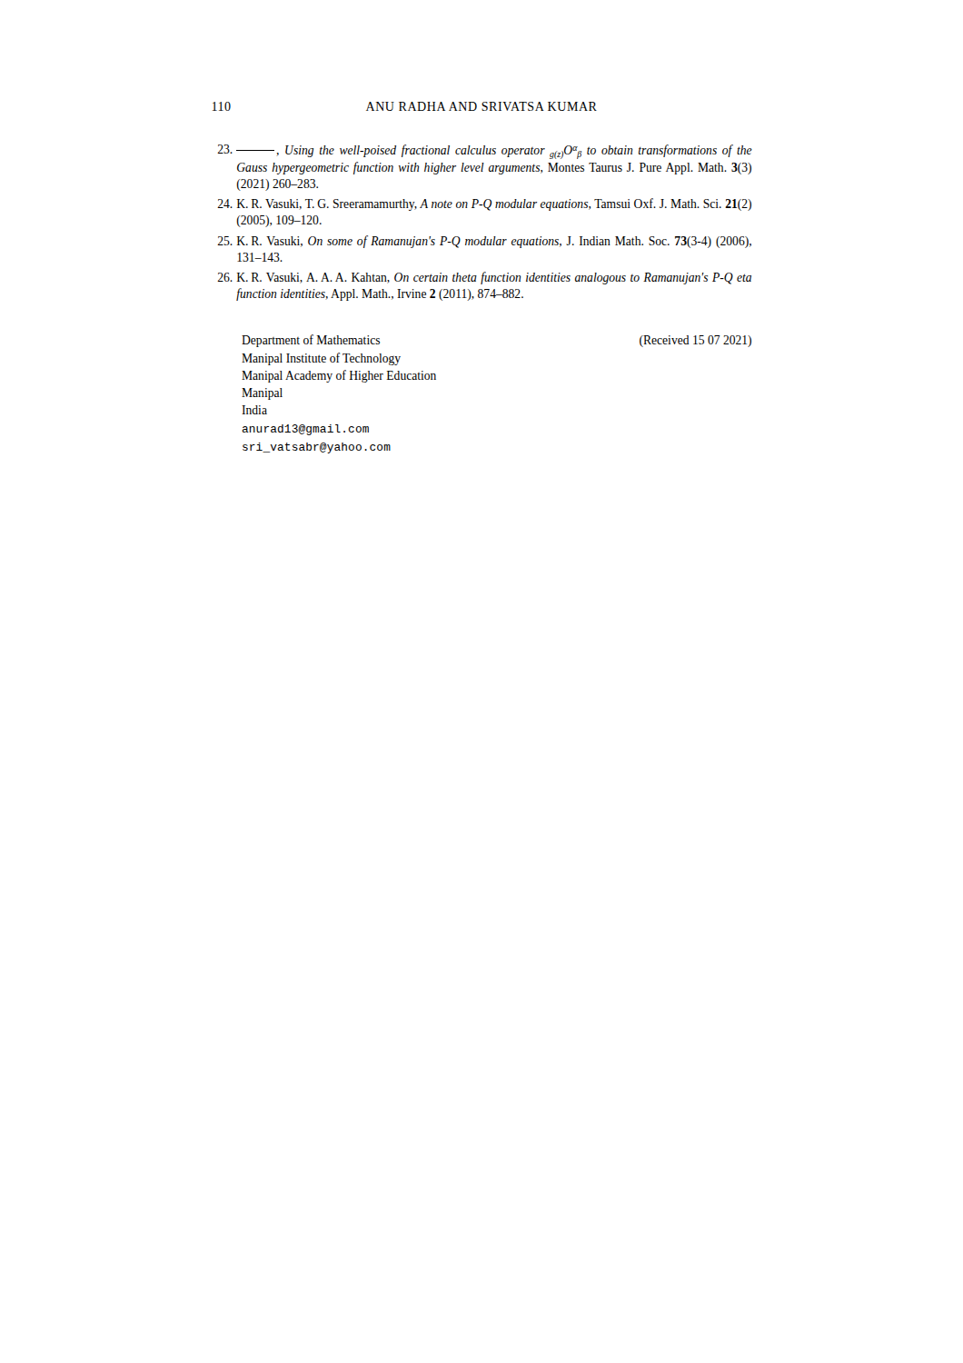110 ANU RADHA AND SRIVATSA KUMAR
23. , Using the well-poised fractional calculus operator g(z)Oαβ to obtain transformations of the Gauss hypergeometric function with higher level arguments, Montes Taurus J. Pure Appl. Math. 3(3) (2021) 260–283.
24. K. R. Vasuki, T. G. Sreeramamurthy, A note on P-Q modular equations, Tamsui Oxf. J. Math. Sci. 21(2) (2005), 109–120.
25. K. R. Vasuki, On some of Ramanujan's P-Q modular equations, J. Indian Math. Soc. 73(3-4) (2006), 131–143.
26. K. R. Vasuki, A. A. A. Kahtan, On certain theta function identities analogous to Ramanujan's P-Q eta function identities, Appl. Math., Irvine 2 (2011), 874–882.
(Received 15 07 2021) Department of Mathematics
Manipal Institute of Technology
Manipal Academy of Higher Education
Manipal
India
anurad13@gmail.com
sri_vatsabr@yahoo.com